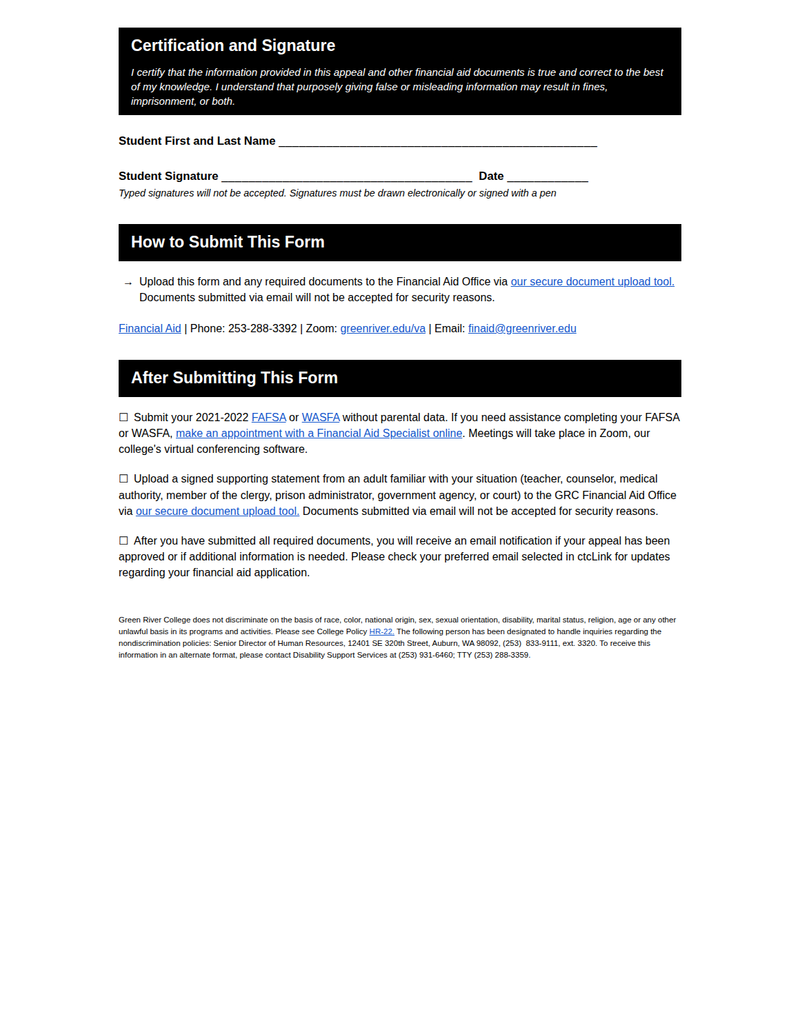Certification and Signature
I certify that the information provided in this appeal and other financial aid documents is true and correct to the best of my knowledge. I understand that purposely giving false or misleading information may result in fines, imprisonment, or both.
Student First and Last Name _______________________________________________
Student Signature _____________________________________ Date ____________
Typed signatures will not be accepted. Signatures must be drawn electronically or signed with a pen
How to Submit This Form
Upload this form and any required documents to the Financial Aid Office via our secure document upload tool. Documents submitted via email will not be accepted for security reasons.
Financial Aid | Phone: 253-288-3392 | Zoom: greenriver.edu/va | Email: finaid@greenriver.edu
After Submitting This Form
Submit your 2021-2022 FAFSA or WASFA without parental data. If you need assistance completing your FAFSA or WASFA, make an appointment with a Financial Aid Specialist online. Meetings will take place in Zoom, our college's virtual conferencing software.
Upload a signed supporting statement from an adult familiar with your situation (teacher, counselor, medical authority, member of the clergy, prison administrator, government agency, or court) to the GRC Financial Aid Office via our secure document upload tool. Documents submitted via email will not be accepted for security reasons.
After you have submitted all required documents, you will receive an email notification if your appeal has been approved or if additional information is needed. Please check your preferred email selected in ctcLink for updates regarding your financial aid application.
Green River College does not discriminate on the basis of race, color, national origin, sex, sexual orientation, disability, marital status, religion, age or any other unlawful basis in its programs and activities. Please see College Policy HR-22. The following person has been designated to handle inquiries regarding the nondiscrimination policies: Senior Director of Human Resources, 12401 SE 320th Street, Auburn, WA 98092, (253) 833-9111, ext. 3320. To receive this information in an alternate format, please contact Disability Support Services at (253) 931-6460; TTY (253) 288-3359.